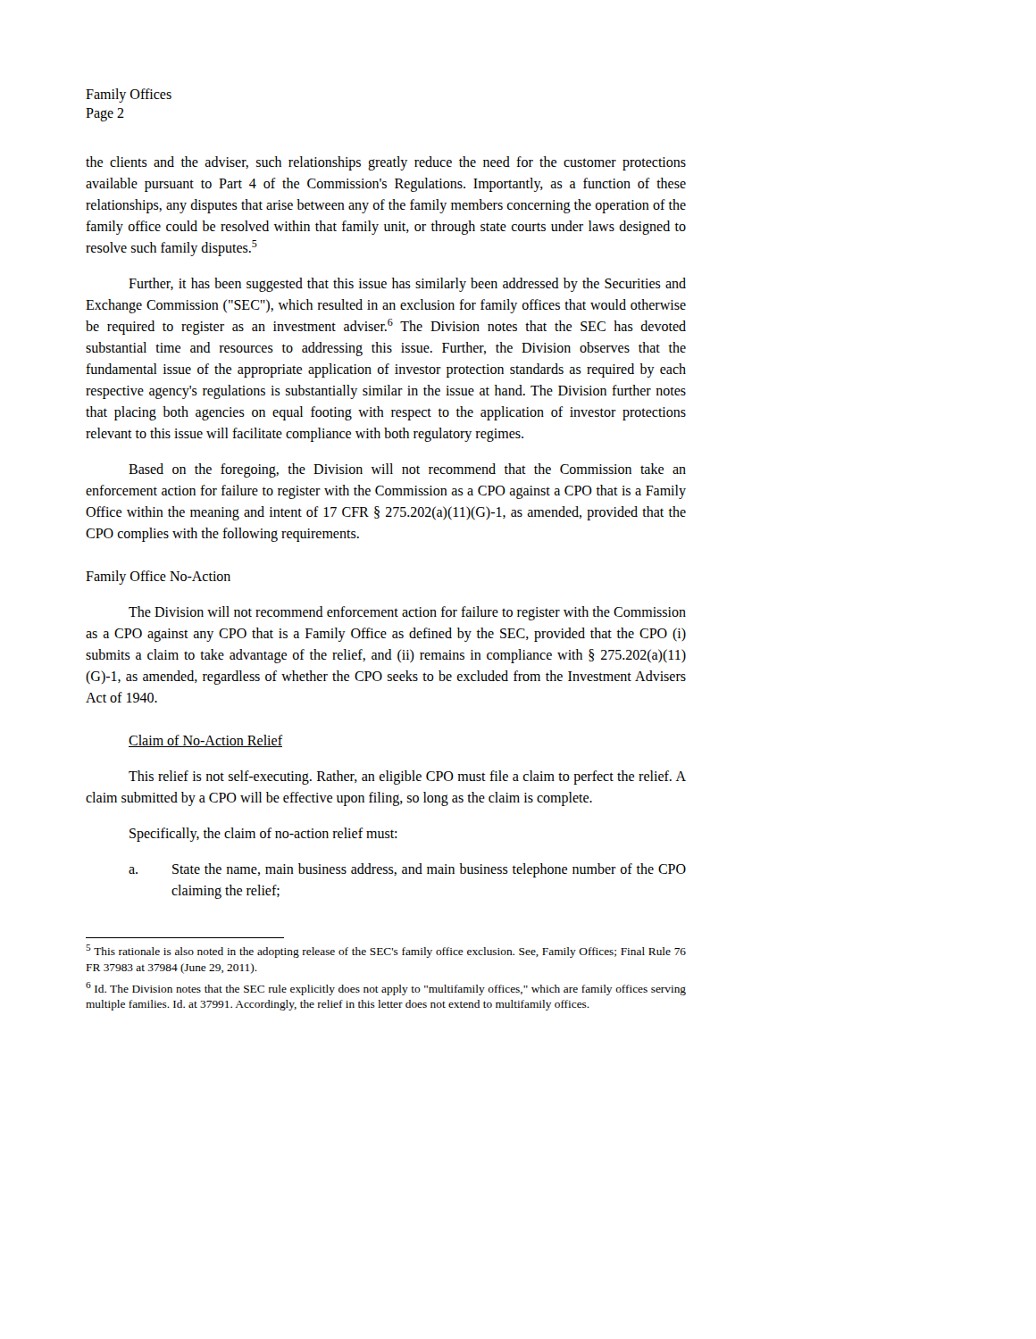Family Offices
Page 2
the clients and the adviser, such relationships greatly reduce the need for the customer protections available pursuant to Part 4 of the Commission's Regulations. Importantly, as a function of these relationships, any disputes that arise between any of the family members concerning the operation of the family office could be resolved within that family unit, or through state courts under laws designed to resolve such family disputes.5
Further, it has been suggested that this issue has similarly been addressed by the Securities and Exchange Commission ("SEC"), which resulted in an exclusion for family offices that would otherwise be required to register as an investment adviser.6 The Division notes that the SEC has devoted substantial time and resources to addressing this issue. Further, the Division observes that the fundamental issue of the appropriate application of investor protection standards as required by each respective agency's regulations is substantially similar in the issue at hand. The Division further notes that placing both agencies on equal footing with respect to the application of investor protections relevant to this issue will facilitate compliance with both regulatory regimes.
Based on the foregoing, the Division will not recommend that the Commission take an enforcement action for failure to register with the Commission as a CPO against a CPO that is a Family Office within the meaning and intent of 17 CFR § 275.202(a)(11)(G)-1, as amended, provided that the CPO complies with the following requirements.
Family Office No-Action
The Division will not recommend enforcement action for failure to register with the Commission as a CPO against any CPO that is a Family Office as defined by the SEC, provided that the CPO (i) submits a claim to take advantage of the relief, and (ii) remains in compliance with § 275.202(a)(11)(G)-1, as amended, regardless of whether the CPO seeks to be excluded from the Investment Advisers Act of 1940.
Claim of No-Action Relief
This relief is not self-executing. Rather, an eligible CPO must file a claim to perfect the relief. A claim submitted by a CPO will be effective upon filing, so long as the claim is complete.
Specifically, the claim of no-action relief must:
a.
State the name, main business address, and main business telephone number of the CPO claiming the relief;
5 This rationale is also noted in the adopting release of the SEC's family office exclusion. See, Family Offices; Final Rule 76 FR 37983 at 37984 (June 29, 2011).
6 Id. The Division notes that the SEC rule explicitly does not apply to "multifamily offices," which are family offices serving multiple families. Id. at 37991. Accordingly, the relief in this letter does not extend to multifamily offices.